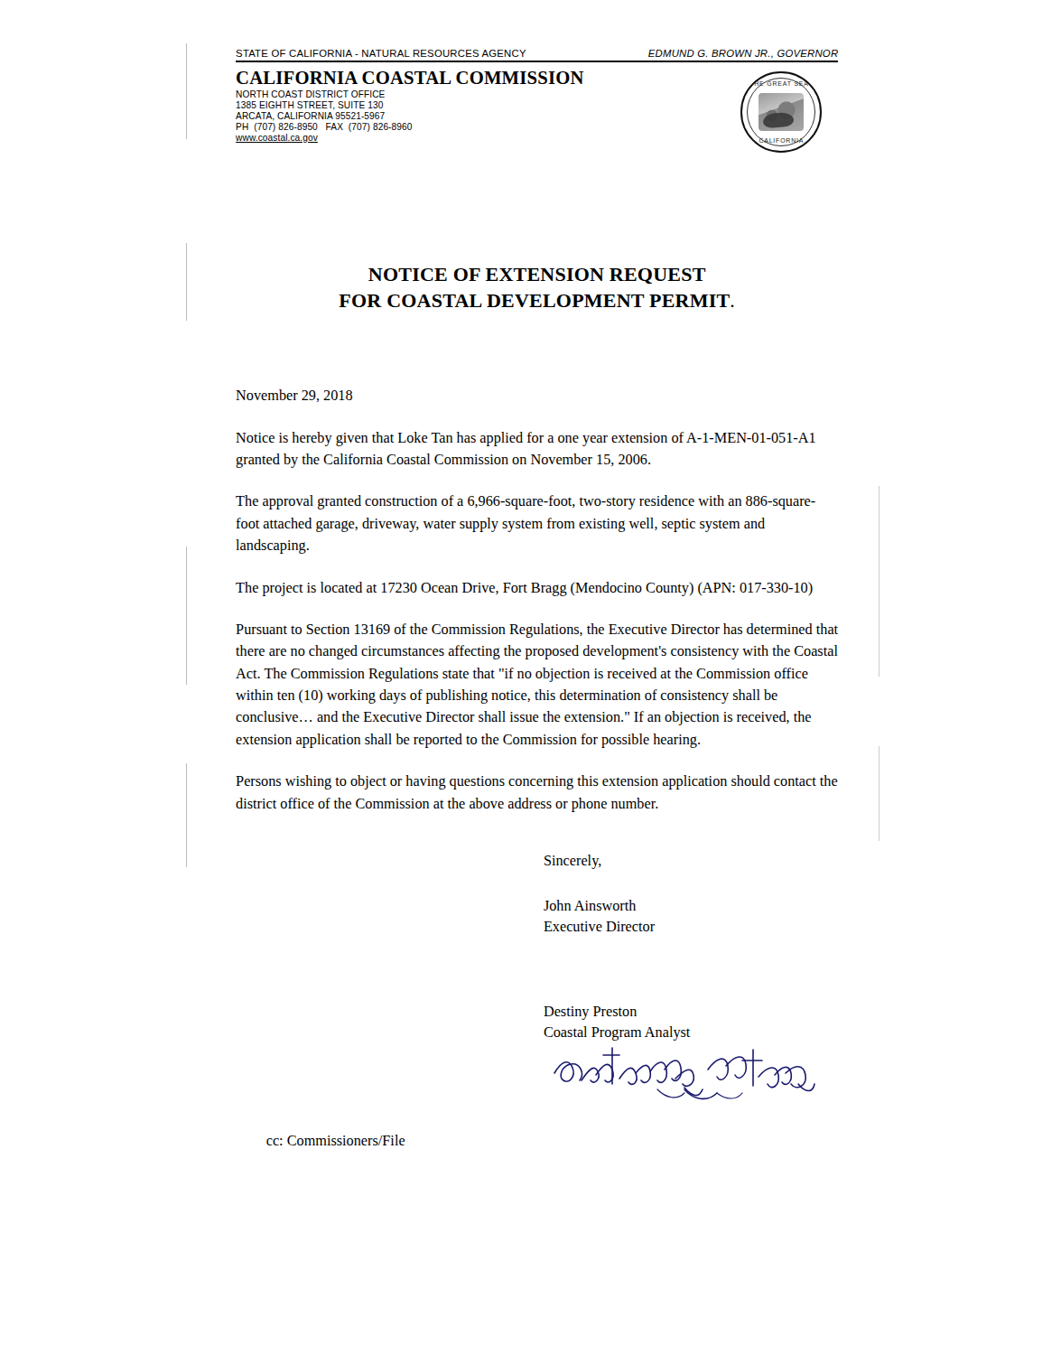STATE OF CALIFORNIA - NATURAL RESOURCES AGENCY
EDMUND G. BROWN JR., GOVERNOR
CALIFORNIA COASTAL COMMISSION
NORTH COAST DISTRICT OFFICE
1385 EIGHTH STREET, SUITE 130
ARCATA, CALIFORNIA 95521-5967
PH (707) 826-8950 FAX (707) 826-8960
www.coastal.ca.gov
THE GREAT SEAL
CALIFORNIA
NOTICE OF EXTENSION REQUEST FOR COASTAL DEVELOPMENT PERMIT.
November 29, 2018
Notice is hereby given that Loke Tan has applied for a one year extension of A-1-MEN-01-051-A1 granted by the California Coastal Commission on November 15, 2006.
The approval granted construction of a 6,966-square-foot, two-story residence with an 886-square-foot attached garage, driveway, water supply system from existing well, septic system and landscaping.
The project is located at 17230 Ocean Drive, Fort Bragg (Mendocino County) (APN: 017-330-10)
Pursuant to Section 13169 of the Commission Regulations, the Executive Director has determined that there are no changed circumstances affecting the proposed development's consistency with the Coastal Act. The Commission Regulations state that "if no objection is received at the Commission office within ten (10) working days of publishing notice, this determination of consistency shall be conclusive… and the Executive Director shall issue the extension." If an objection is received, the extension application shall be reported to the Commission for possible hearing.
Persons wishing to object or having questions concerning this extension application should contact the district office of the Commission at the above address or phone number.
Sincerely,
John Ainsworth
Executive Director
Destiny Preston
Coastal Program Analyst
cc: Commissioners/File